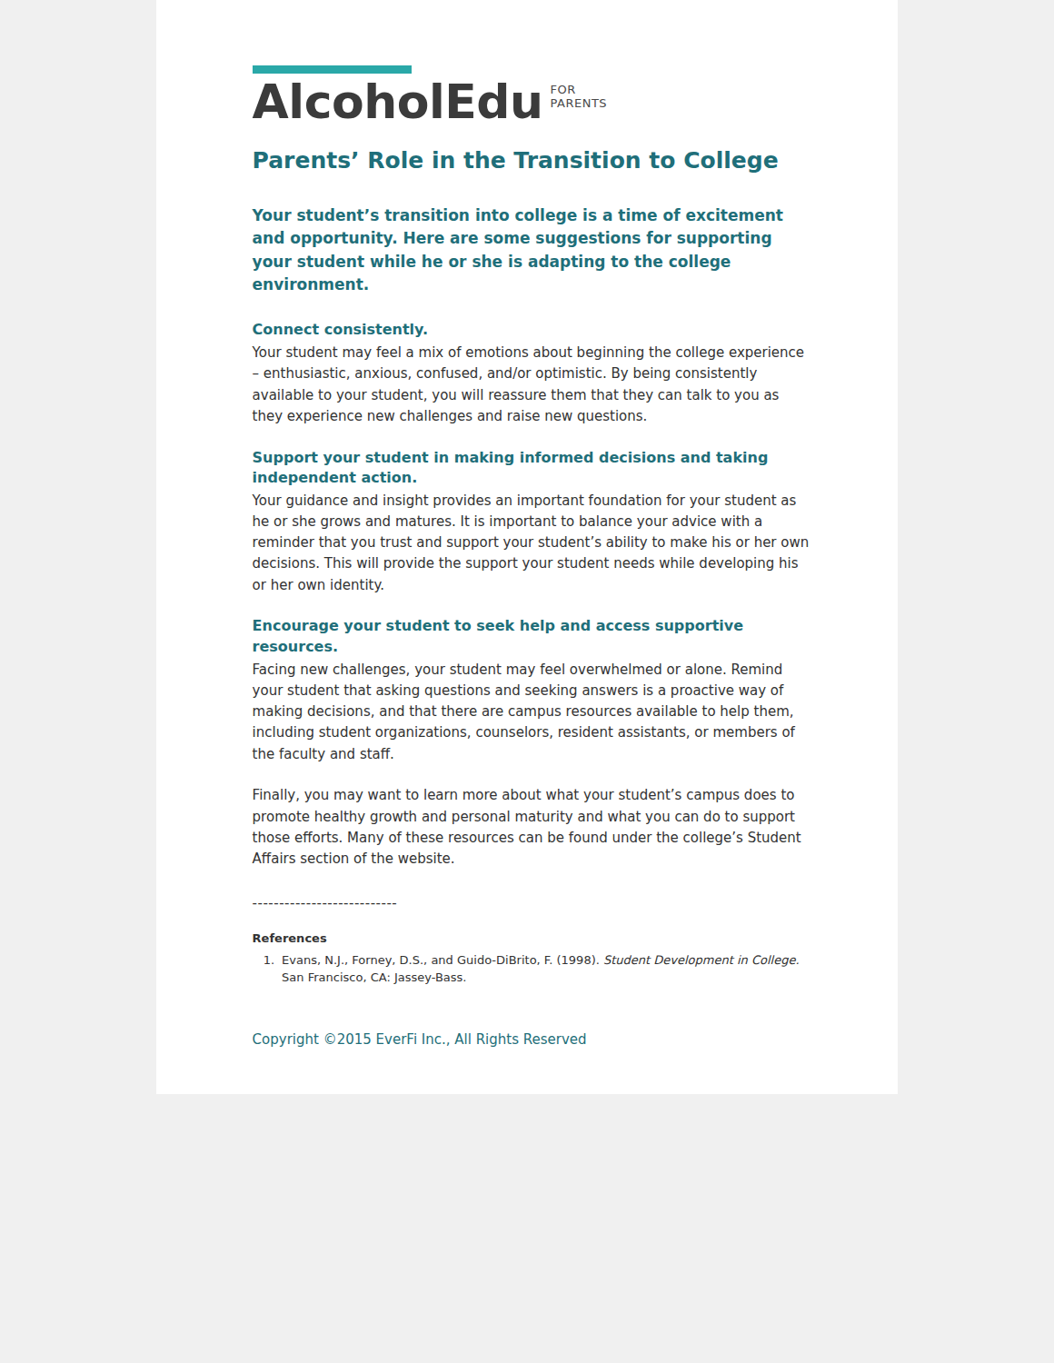AlcoholEdu FOR
PARENTS
Parents’ Role in the Transition to College
Your student’s transition into college is a time of excitement and opportunity. Here are some suggestions for supporting your student while he or she is adapting to the college environment.
Connect consistently.
Your student may feel a mix of emotions about beginning the college experience – enthusiastic, anxious, confused, and/or optimistic. By being consistently available to your student, you will reassure them that they can talk to you as they experience new challenges and raise new questions.
Support your student in making informed decisions and taking independent action.
Your guidance and insight provides an important foundation for your student as he or she grows and matures. It is important to balance your advice with a reminder that you trust and support your student’s ability to make his or her own decisions. This will provide the support your student needs while developing his or her own identity.
Encourage your student to seek help and access supportive resources.
Facing new challenges, your student may feel overwhelmed or alone. Remind your student that asking questions and seeking answers is a proactive way of making decisions, and that there are campus resources available to help them, including student organizations, counselors, resident assistants, or members of the faculty and staff.
Finally, you may want to learn more about what your student’s campus does to promote healthy growth and personal maturity and what you can do to support those efforts. Many of these resources can be found under the college’s Student Affairs section of the website.
---------------------------
References
Evans, N.J., Forney, D.S., and Guido-DiBrito, F. (1998). Student Development in College. San Francisco, CA: Jassey-Bass.
Copyright ©2015 EverFi Inc., All Rights Reserved